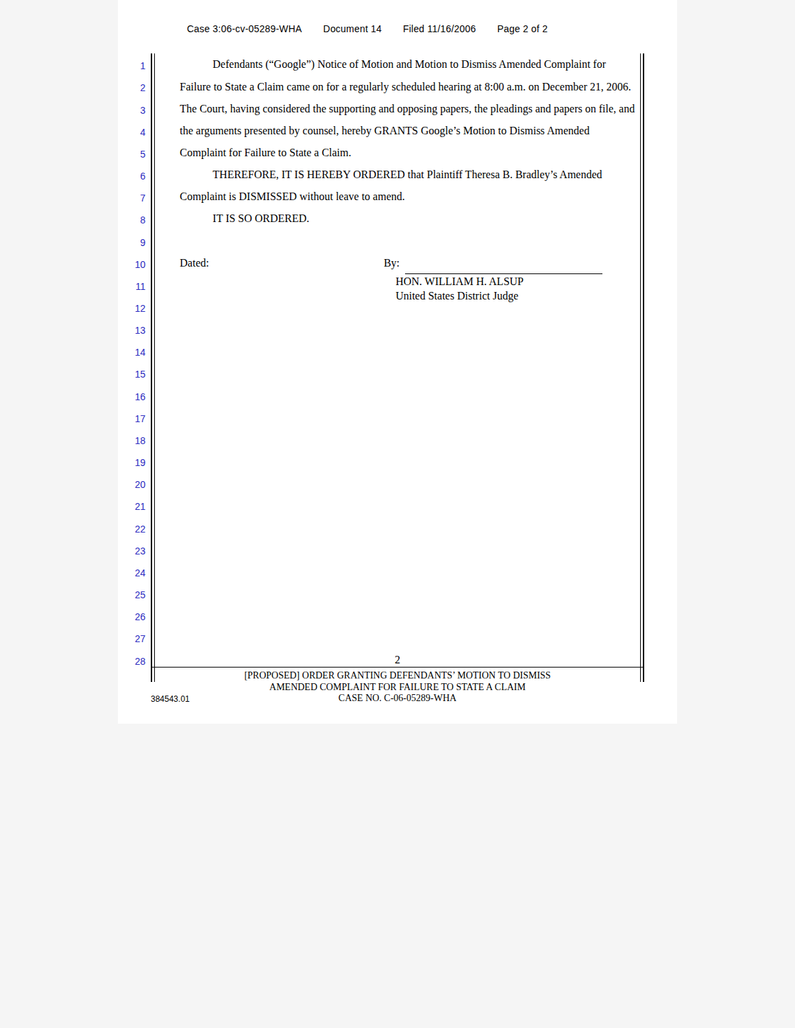Case 3:06-cv-05289-WHA Document 14 Filed 11/16/2006 Page 2 of 2
1
2
3
4
5
6
7
8
9
10
11
12
13
14
15
16
17
18
19
20
21
22
23
24
25
26
27
28
Defendants (“Google”) Notice of Motion and Motion to Dismiss Amended Complaint for Failure to State a Claim came on for a regularly scheduled hearing at 8:00 a.m. on December 21, 2006. The Court, having considered the supporting and opposing papers, the pleadings and papers on file, and the arguments presented by counsel, hereby GRANTS Google’s Motion to Dismiss Amended Complaint for Failure to State a Claim.
THEREFORE, IT IS HEREBY ORDERED that Plaintiff Theresa B. Bradley’s Amended Complaint is DISMISSED without leave to amend.
IT IS SO ORDERED.
Dated:
By:
HON. WILLIAM H. ALSUP
United States District Judge
2
[PROPOSED] ORDER GRANTING DEFENDANTS’ MOTION TO DISMISS
AMENDED COMPLAINT FOR FAILURE TO STATE A CLAIM
CASE NO. C-06-05289-WHA
384543.01